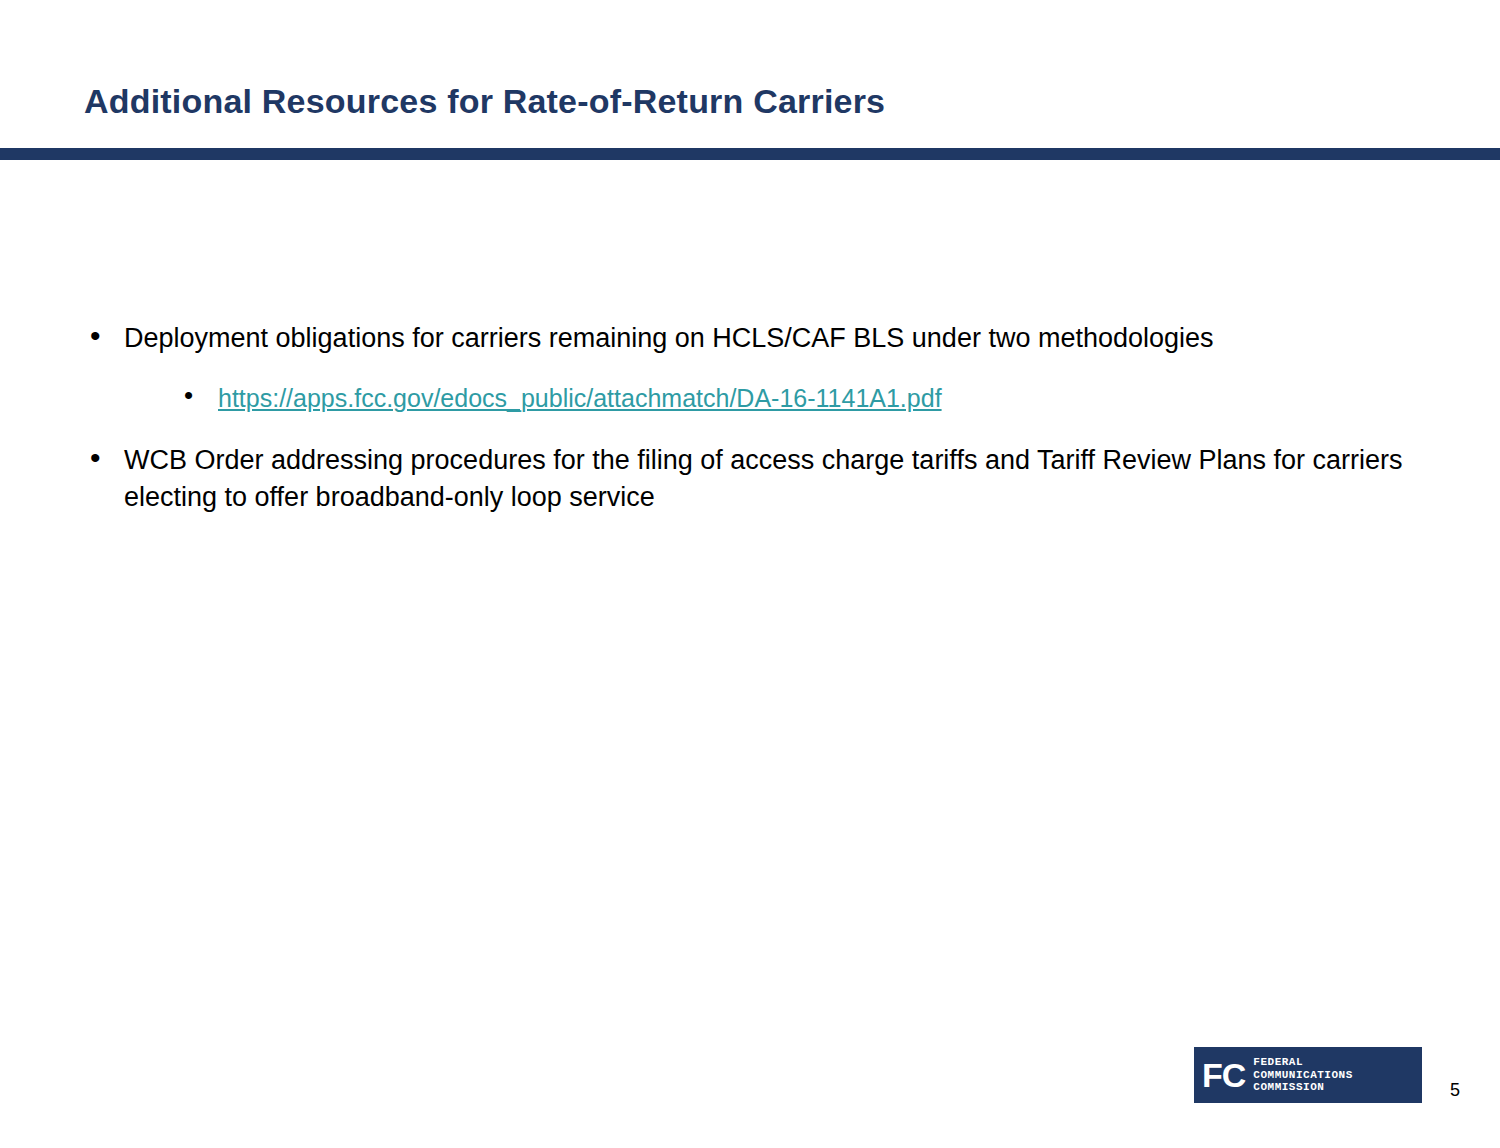Additional Resources for Rate-of-Return Carriers
Deployment obligations for carriers remaining on HCLS/CAF BLS under two methodologies
https://apps.fcc.gov/edocs_public/attachmatch/DA-16-1141A1.pdf
WCB Order addressing procedures for the filing of access charge tariffs and Tariff Review Plans for carriers electing to offer broadband-only loop service
FC
Federal
Communications
Commission
5